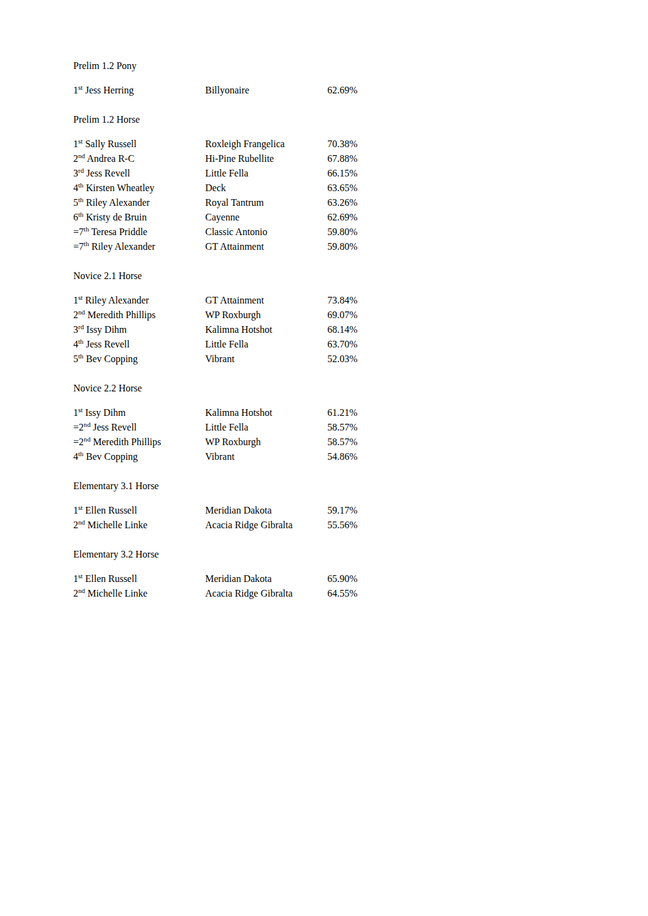Prelim 1.2 Pony
| 1 st Jess Herring | Billyonaire | 62.69% |
Prelim 1.2 Horse
| 1 st Sally Russell | Roxleigh Frangelica | 70.38% |
| 2 nd Andrea R-C | Hi-Pine Rubellite | 67.88% |
| 3 rd Jess Revell | Little Fella | 66.15% |
| 4 th Kirsten Wheatley | Deck | 63.65% |
| 5 th Riley Alexander | Royal Tantrum | 63.26% |
| 6 th Kristy de Bruin | Cayenne | 62.69% |
| =7 th Teresa Priddle | Classic Antonio | 59.80% |
| =7 th Riley Alexander | GT Attainment | 59.80% |
Novice 2.1 Horse
| 1 st Riley Alexander | GT Attainment | 73.84% |
| 2 nd Meredith Phillips | WP Roxburgh | 69.07% |
| 3 rd Issy Dihm | Kalimna Hotshot | 68.14% |
| 4 th Jess Revell | Little Fella | 63.70% |
| 5 th Bev Copping | Vibrant | 52.03% |
Novice 2.2 Horse
| 1 st Issy Dihm | Kalimna Hotshot | 61.21% |
| =2 nd Jess Revell | Little Fella | 58.57% |
| =2 nd Meredith Phillips | WP Roxburgh | 58.57% |
| 4 th Bev Copping | Vibrant | 54.86% |
Elementary 3.1 Horse
| 1 st Ellen Russell | Meridian Dakota | 59.17% |
| 2 nd Michelle Linke | Acacia Ridge Gibralta | 55.56% |
Elementary 3.2 Horse
| 1 st Ellen Russell | Meridian Dakota | 65.90% |
| 2 nd Michelle Linke | Acacia Ridge Gibralta | 64.55% |